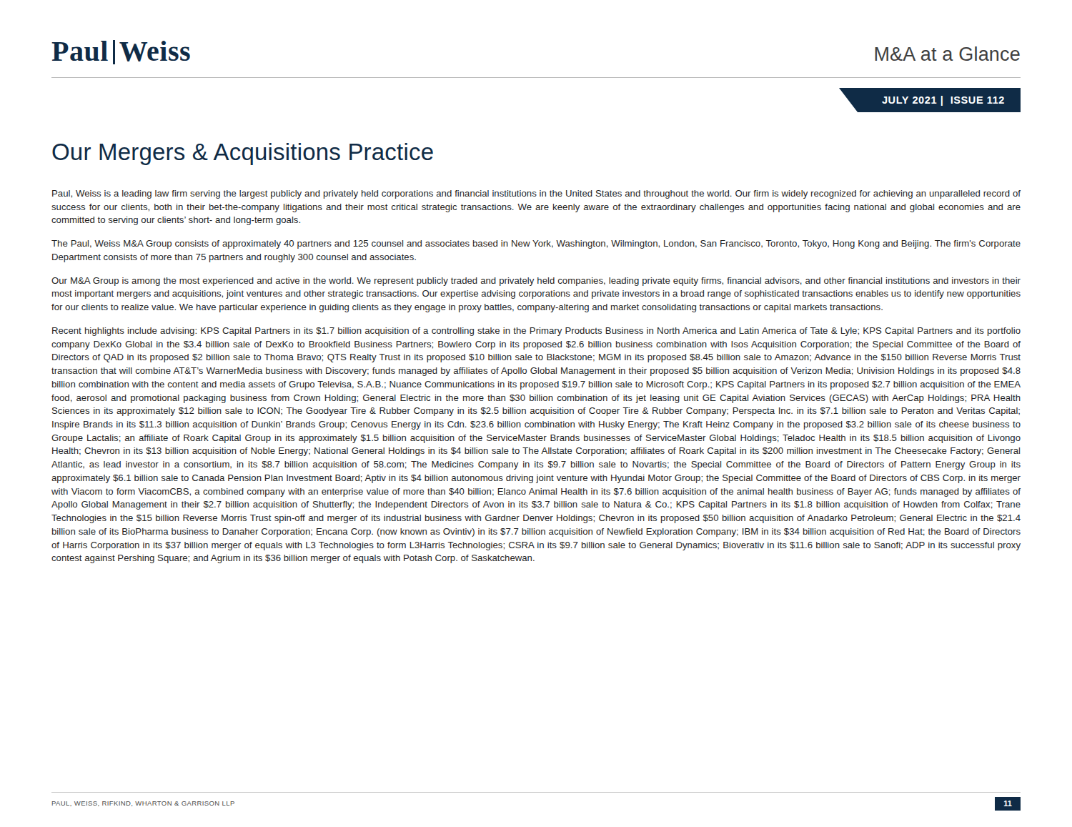Paul Weiss
M&A at a Glance
JULY 2021 | ISSUE 112
Our Mergers & Acquisitions Practice
Paul, Weiss is a leading law firm serving the largest publicly and privately held corporations and financial institutions in the United States and throughout the world. Our firm is widely recognized for achieving an unparalleled record of success for our clients, both in their bet-the-company litigations and their most critical strategic transactions. We are keenly aware of the extraordinary challenges and opportunities facing national and global economies and are committed to serving our clients’ short- and long-term goals.
The Paul, Weiss M&A Group consists of approximately 40 partners and 125 counsel and associates based in New York, Washington, Wilmington, London, San Francisco, Toronto, Tokyo, Hong Kong and Beijing. The firm's Corporate Department consists of more than 75 partners and roughly 300 counsel and associates.
Our M&A Group is among the most experienced and active in the world. We represent publicly traded and privately held companies, leading private equity firms, financial advisors, and other financial institutions and investors in their most important mergers and acquisitions, joint ventures and other strategic transactions. Our expertise advising corporations and private investors in a broad range of sophisticated transactions enables us to identify new opportunities for our clients to realize value. We have particular experience in guiding clients as they engage in proxy battles, company-altering and market consolidating transactions or capital markets transactions.
Recent highlights include advising: KPS Capital Partners in its $1.7 billion acquisition of a controlling stake in the Primary Products Business in North America and Latin America of Tate & Lyle; KPS Capital Partners and its portfolio company DexKo Global in the $3.4 billion sale of DexKo to Brookfield Business Partners; Bowlero Corp in its proposed $2.6 billion business combination with Isos Acquisition Corporation; the Special Committee of the Board of Directors of QAD in its proposed $2 billion sale to Thoma Bravo; QTS Realty Trust in its proposed $10 billion sale to Blackstone; MGM in its proposed $8.45 billion sale to Amazon; Advance in the $150 billion Reverse Morris Trust transaction that will combine AT&T’s WarnerMedia business with Discovery; funds managed by affiliates of Apollo Global Management in their proposed $5 billion acquisition of Verizon Media; Univision Holdings in its proposed $4.8 billion combination with the content and media assets of Grupo Televisa, S.A.B.; Nuance Communications in its proposed $19.7 billion sale to Microsoft Corp.; KPS Capital Partners in its proposed $2.7 billion acquisition of the EMEA food, aerosol and promotional packaging business from Crown Holding; General Electric in the more than $30 billion combination of its jet leasing unit GE Capital Aviation Services (GECAS) with AerCap Holdings; PRA Health Sciences in its approximately $12 billion sale to ICON; The Goodyear Tire & Rubber Company in its $2.5 billion acquisition of Cooper Tire & Rubber Company; Perspecta Inc. in its $7.1 billion sale to Peraton and Veritas Capital; Inspire Brands in its $11.3 billion acquisition of Dunkin’ Brands Group; Cenovus Energy in its Cdn. $23.6 billion combination with Husky Energy; The Kraft Heinz Company in the proposed $3.2 billion sale of its cheese business to Groupe Lactalis; an affiliate of Roark Capital Group in its approximately $1.5 billion acquisition of the ServiceMaster Brands businesses of ServiceMaster Global Holdings; Teladoc Health in its $18.5 billion acquisition of Livongo Health; Chevron in its $13 billion acquisition of Noble Energy; National General Holdings in its $4 billion sale to The Allstate Corporation; affiliates of Roark Capital in its $200 million investment in The Cheesecake Factory; General Atlantic, as lead investor in a consortium, in its $8.7 billion acquisition of 58.com; The Medicines Company in its $9.7 billion sale to Novartis; the Special Committee of the Board of Directors of Pattern Energy Group in its approximately $6.1 billion sale to Canada Pension Plan Investment Board; Aptiv in its $4 billion autonomous driving joint venture with Hyundai Motor Group; the Special Committee of the Board of Directors of CBS Corp. in its merger with Viacom to form ViacomCBS, a combined company with an enterprise value of more than $40 billion; Elanco Animal Health in its $7.6 billion acquisition of the animal health business of Bayer AG; funds managed by affiliates of Apollo Global Management in their $2.7 billion acquisition of Shutterfly; the Independent Directors of Avon in its $3.7 billion sale to Natura & Co.; KPS Capital Partners in its $1.8 billion acquisition of Howden from Colfax; Trane Technologies in the $15 billion Reverse Morris Trust spin-off and merger of its industrial business with Gardner Denver Holdings; Chevron in its proposed $50 billion acquisition of Anadarko Petroleum; General Electric in the $21.4 billion sale of its BioPharma business to Danaher Corporation; Encana Corp. (now known as Ovintiv) in its $7.7 billion acquisition of Newfield Exploration Company; IBM in its $34 billion acquisition of Red Hat; the Board of Directors of Harris Corporation in its $37 billion merger of equals with L3 Technologies to form L3Harris Technologies; CSRA in its $9.7 billion sale to General Dynamics; Bioverativ in its $11.6 billion sale to Sanofi; ADP in its successful proxy contest against Pershing Square; and Agrium in its $36 billion merger of equals with Potash Corp. of Saskatchewan.
Paul, Weiss, Rifkind, Wharton & Garrison LLP
11